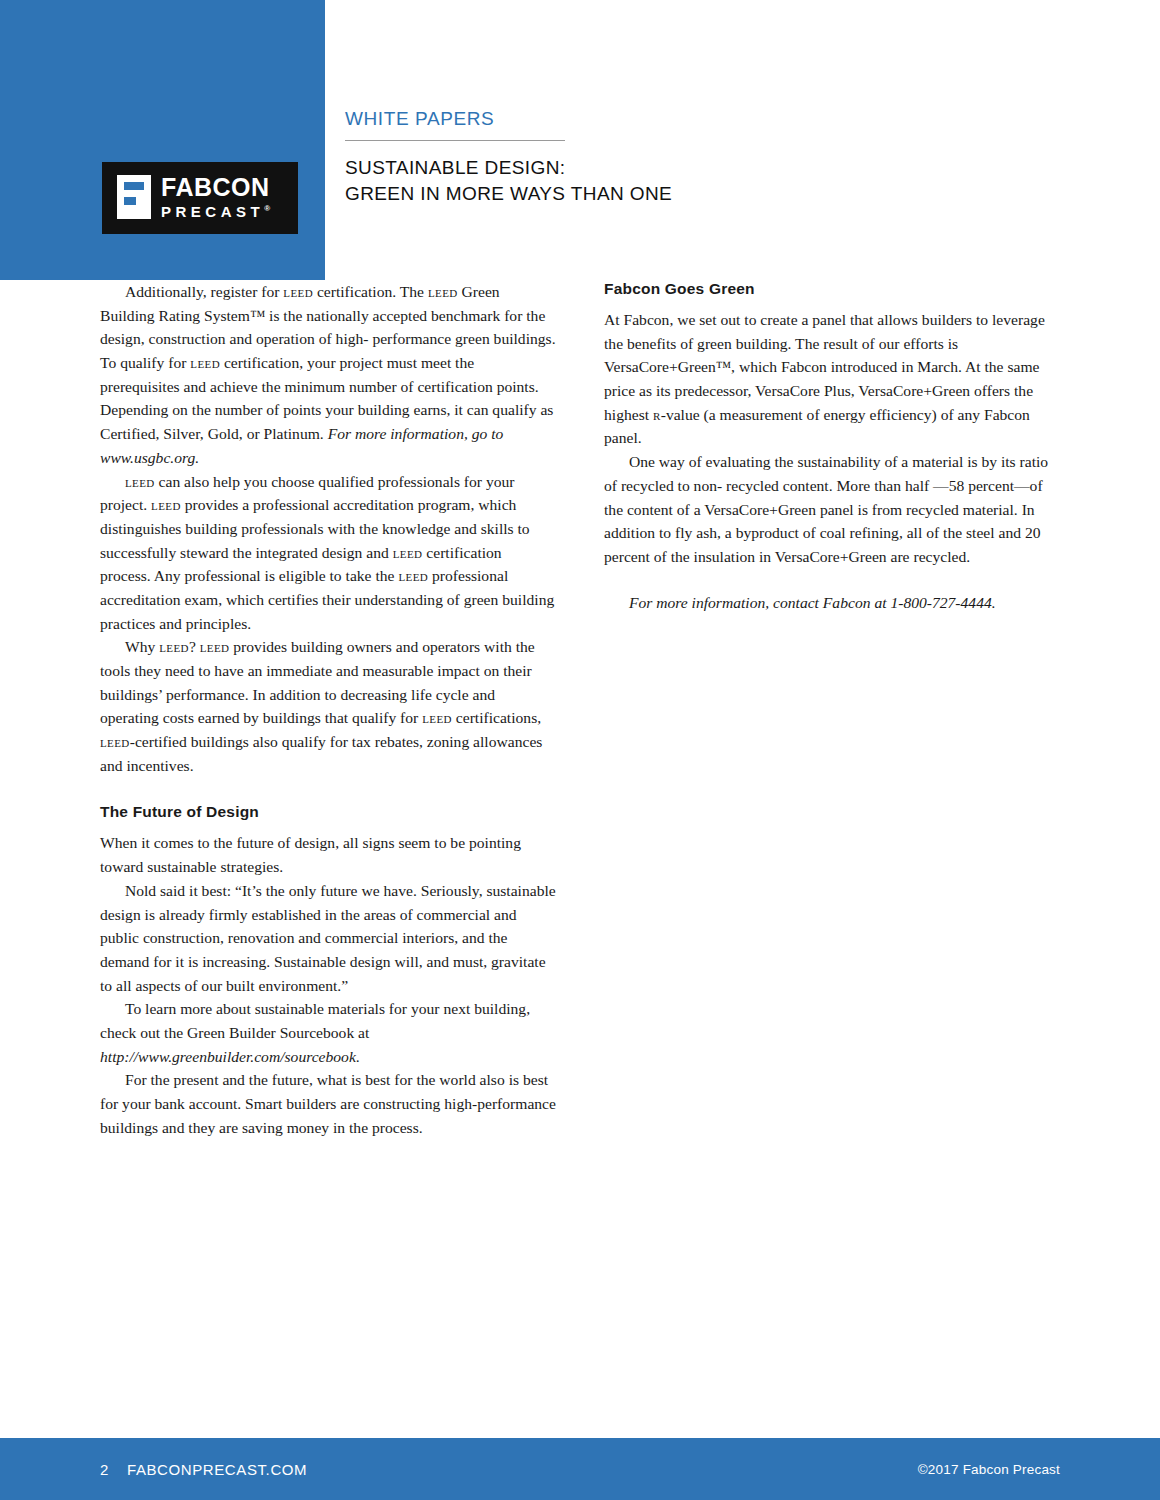FABCON
PRECAST®
WHITE PAPERS
SUSTAINABLE DESIGN:
GREEN IN MORE WAYS THAN ONE
Additionally, register for leed certification. The leed Green Building Rating System™ is the nationally accepted benchmark for the design, construction and operation of high- performance green buildings. To qualify for leed certification, your project must meet the prerequisites and achieve the minimum number of certification points. Depending on the number of points your building earns, it can qualify as Certified, Silver, Gold, or Platinum. For more information, go to www.usgbc.org.
leed can also help you choose qualified professionals for your project. leed provides a professional accreditation program, which distinguishes building professionals with the knowledge and skills to successfully steward the integrated design and leed certification process. Any professional is eligible to take the leed professional accreditation exam, which certifies their understanding of green building practices and principles.
Why leed? leed provides building owners and operators with the tools they need to have an immediate and measurable impact on their buildings’ performance. In addition to decreasing life cycle and operating costs earned by buildings that qualify for leed certifications, leed-certified buildings also qualify for tax rebates, zoning allowances and incentives.
The Future of Design
When it comes to the future of design, all signs seem to be pointing toward sustainable strategies.
Nold said it best: “It’s the only future we have. Seriously, sustainable design is already firmly established in the areas of commercial and public construction, renovation and commercial interiors, and the demand for it is increasing. Sustainable design will, and must, gravitate to all aspects of our built environment.”
To learn more about sustainable materials for your next building, check out the Green Builder Sourcebook at http://www.greenbuilder.com/sourcebook.
For the present and the future, what is best for the world also is best for your bank account. Smart builders are constructing high-performance buildings and they are saving money in the process.
Fabcon Goes Green
At Fabcon, we set out to create a panel that allows builders to leverage the benefits of green building. The result of our efforts is VersaCore+Green™, which Fabcon introduced in March. At the same price as its predecessor, VersaCore Plus, VersaCore+Green offers the highest r-value (a measurement of energy efficiency) of any Fabcon panel.
One way of evaluating the sustainability of a material is by its ratio of recycled to non- recycled content. More than half —58 percent—of the content of a VersaCore+Green panel is from recycled material. In addition to fly ash, a byproduct of coal refining, all of the steel and 20 percent of the insulation in VersaCore+Green are recycled.
For more information, contact Fabcon at 1-800-727-4444.
2 FABCONPRECAST.COM
©2017 Fabcon Precast